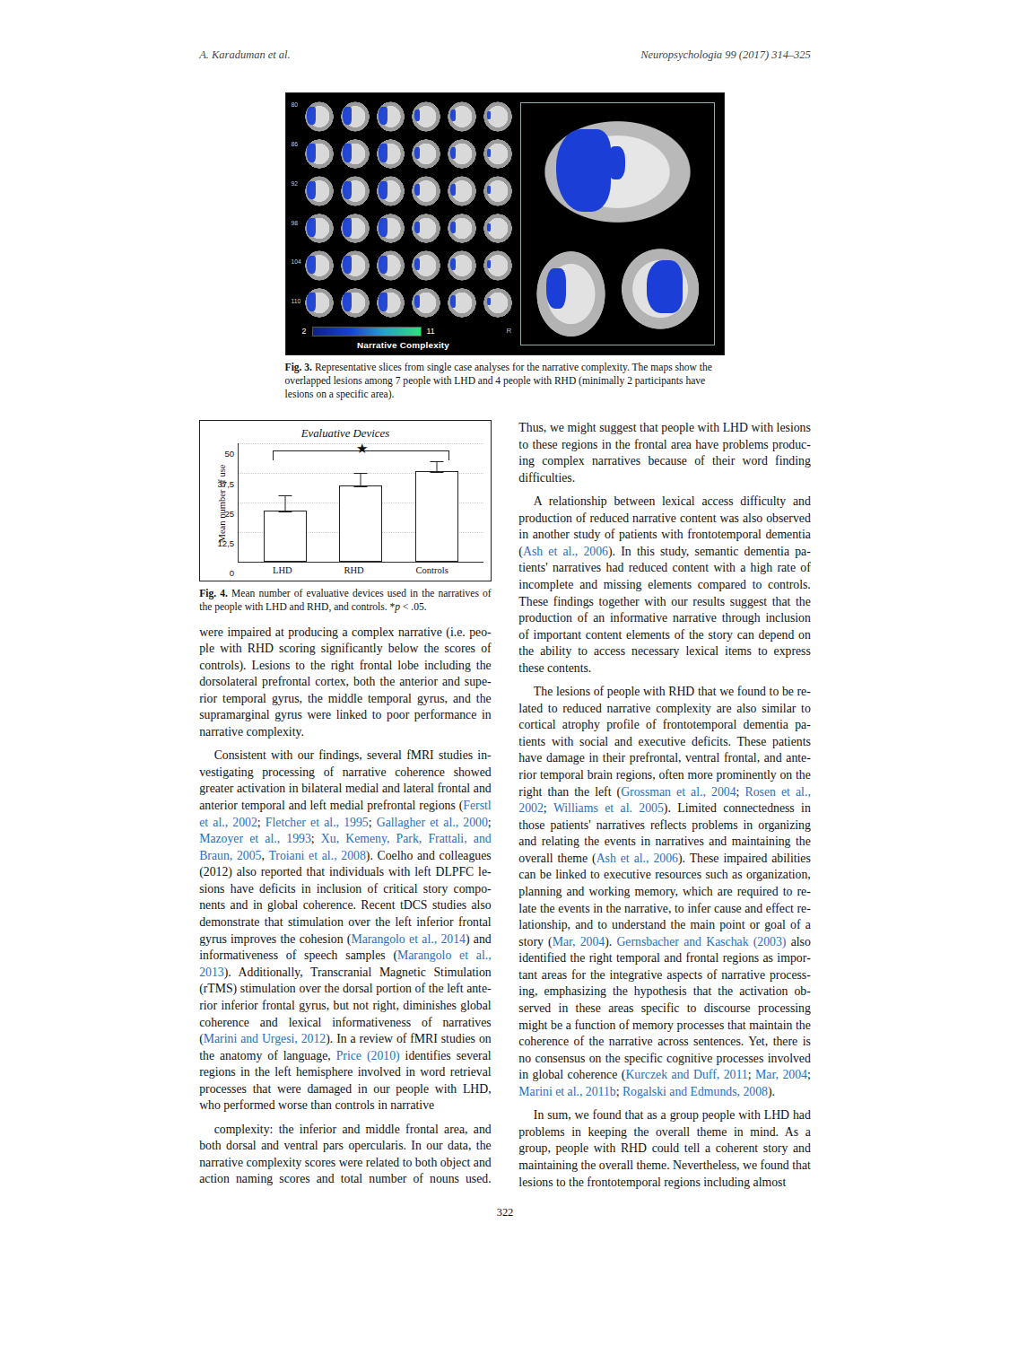A. Karaduman et al.
Neuropsychologia 99 (2017) 314–325
80869298104110
2
11 R
Narrative Complexity
Fig. 3. Representative slices from single case analyses for the narrative complexity. The maps show the overlapped lesions among 7 people with LHD and 4 people with RHD (minimally 2 participants have lesions on a specific area).
Evaluative Devices
Mean number of use
50
37,5
25
12,5
0
★
LHD RHD Controls
Fig. 4. Mean number of evaluative devices used in the narratives of the people with LHD and RHD, and controls. *p < .05.
were impaired at producing a complex narrative (i.e. people with RHD scoring significantly below the scores of controls). Lesions to the right frontal lobe including the dorsolateral prefrontal cortex, both the anterior and superior temporal gyrus, the middle temporal gyrus, and the supramarginal gyrus were linked to poor performance in narrative complexity.
Consistent with our findings, several fMRI studies investigating processing of narrative coherence showed greater activation in bilateral medial and lateral frontal and anterior temporal and left medial prefrontal regions (Ferstl et al., 2002; Fletcher et al., 1995; Gallagher et al., 2000; Mazoyer et al., 1993; Xu, Kemeny, Park, Frattali, and Braun, 2005, Troiani et al., 2008). Coelho and colleagues (2012) also reported that individuals with left DLPFC lesions have deficits in inclusion of critical story components and in global coherence. Recent tDCS studies also demonstrate that stimulation over the left inferior frontal gyrus improves the cohesion (Marangolo et al., 2014) and informativeness of speech samples (Marangolo et al., 2013). Additionally, Transcranial Magnetic Stimulation (rTMS) stimulation over the dorsal portion of the left anterior inferior frontal gyrus, but not right, diminishes global coherence and lexical informativeness of narratives (Marini and Urgesi, 2012). In a review of fMRI studies on the anatomy of language, Price (2010) identifies several regions in the left hemisphere involved in word retrieval processes that were damaged in our people with LHD, who performed worse than controls in narrative
complexity: the inferior and middle frontal area, and both dorsal and ventral pars opercularis. In our data, the narrative complexity scores were related to both object and action naming scores and total number of nouns used. Thus, we might suggest that people with LHD with lesions to these regions in the frontal area have problems producing complex narratives because of their word finding difficulties.
A relationship between lexical access difficulty and production of reduced narrative content was also observed in another study of patients with frontotemporal dementia (Ash et al., 2006). In this study, semantic dementia patients' narratives had reduced content with a high rate of incomplete and missing elements compared to controls. These findings together with our results suggest that the production of an informative narrative through inclusion of important content elements of the story can depend on the ability to access necessary lexical items to express these contents.
The lesions of people with RHD that we found to be related to reduced narrative complexity are also similar to cortical atrophy profile of frontotemporal dementia patients with social and executive deficits. These patients have damage in their prefrontal, ventral frontal, and anterior temporal brain regions, often more prominently on the right than the left (Grossman et al., 2004; Rosen et al., 2002; Williams et al. 2005). Limited connectedness in those patients' narratives reflects problems in organizing and relating the events in narratives and maintaining the overall theme (Ash et al., 2006). These impaired abilities can be linked to executive resources such as organization, planning and working memory, which are required to relate the events in the narrative, to infer cause and effect relationship, and to understand the main point or goal of a story (Mar, 2004). Gernsbacher and Kaschak (2003) also identified the right temporal and frontal regions as important areas for the integrative aspects of narrative processing, emphasizing the hypothesis that the activation observed in these areas specific to discourse processing might be a function of memory processes that maintain the coherence of the narrative across sentences. Yet, there is no consensus on the specific cognitive processes involved in global coherence (Kurczek and Duff, 2011; Mar, 2004; Marini et al., 2011b; Rogalski and Edmunds, 2008).
In sum, we found that as a group people with LHD had problems in keeping the overall theme in mind. As a group, people with RHD could tell a coherent story and maintaining the overall theme. Nevertheless, we found that lesions to the frontotemporal regions including almost
322